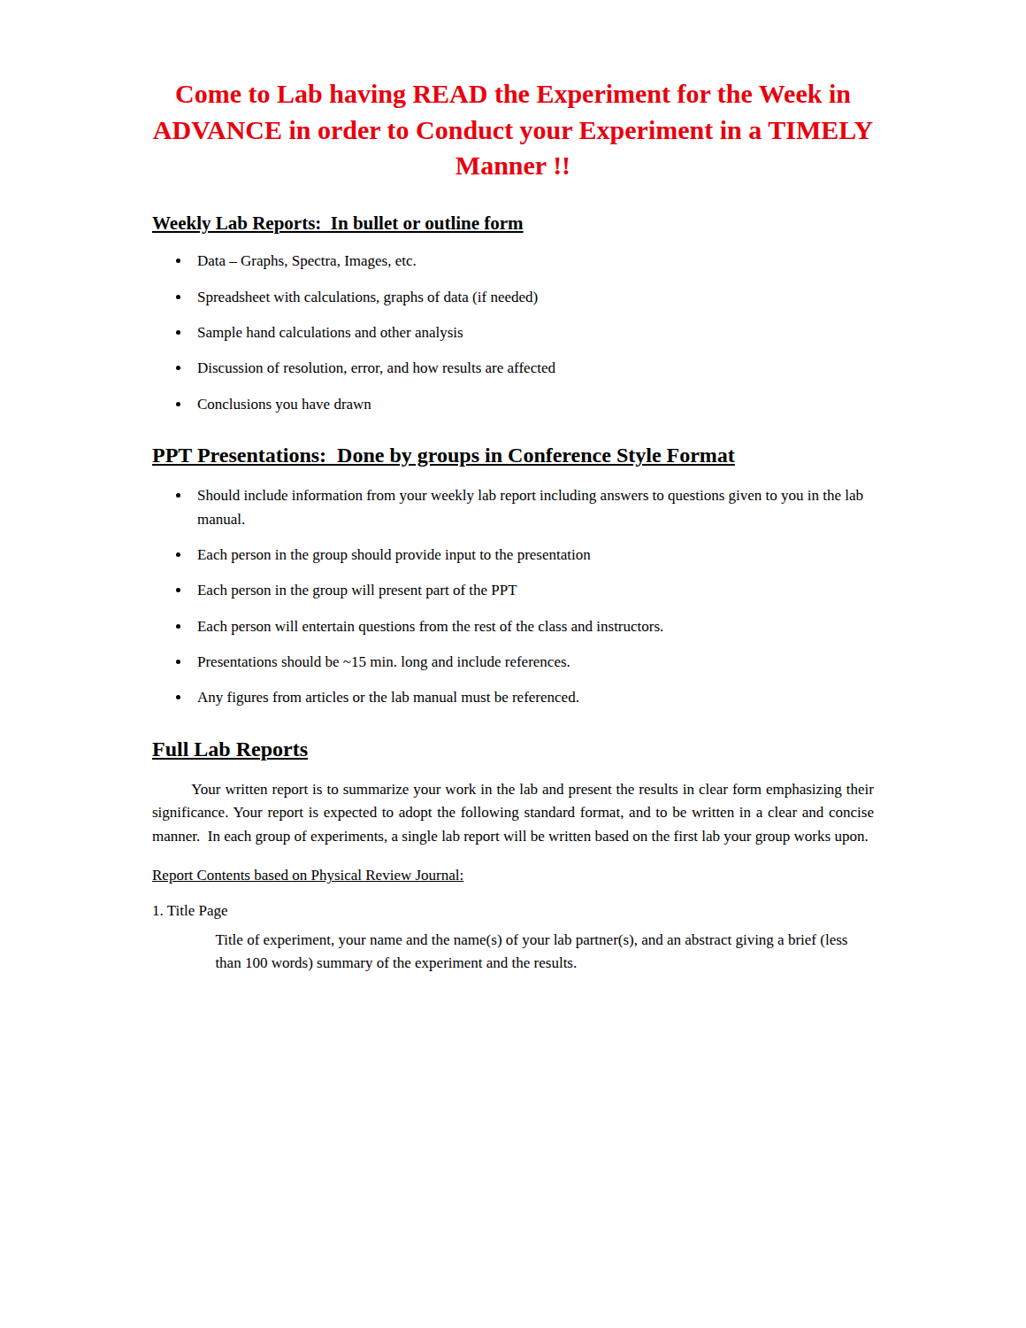Come to Lab having READ the Experiment for the Week in ADVANCE in order to Conduct your Experiment in a TIMELY Manner !!
Weekly Lab Reports: In bullet or outline form
Data – Graphs, Spectra, Images, etc.
Spreadsheet with calculations, graphs of data (if needed)
Sample hand calculations and other analysis
Discussion of resolution, error, and how results are affected
Conclusions you have drawn
PPT Presentations: Done by groups in Conference Style Format
Should include information from your weekly lab report including answers to questions given to you in the lab manual.
Each person in the group should provide input to the presentation
Each person in the group will present part of the PPT
Each person will entertain questions from the rest of the class and instructors.
Presentations should be ~15 min. long and include references.
Any figures from articles or the lab manual must be referenced.
Full Lab Reports
Your written report is to summarize your work in the lab and present the results in clear form emphasizing their significance. Your report is expected to adopt the following standard format, and to be written in a clear and concise manner. In each group of experiments, a single lab report will be written based on the first lab your group works upon.
Report Contents based on Physical Review Journal:
1. Title Page
Title of experiment, your name and the name(s) of your lab partner(s), and an abstract giving a brief (less than 100 words) summary of the experiment and the results.